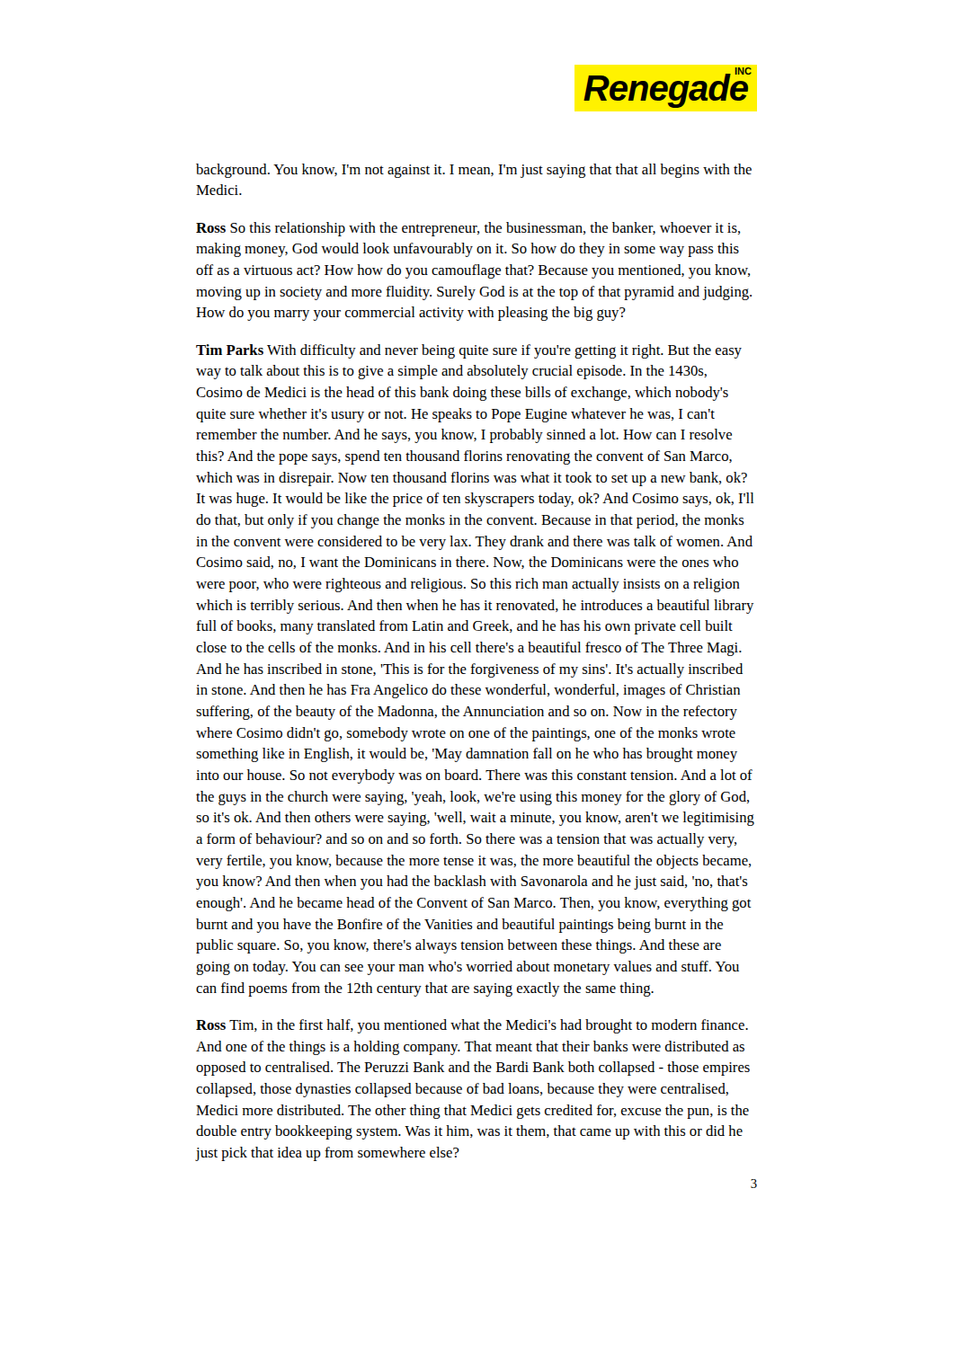INC Renegade
background. You know, I'm not against it. I mean, I'm just saying that that all begins with the Medici.
Ross So this relationship with the entrepreneur, the businessman, the banker, whoever it is, making money, God would look unfavourably on it. So how do they in some way pass this off as a virtuous act? How how do you camouflage that? Because you mentioned, you know, moving up in society and more fluidity. Surely God is at the top of that pyramid and judging. How do you marry your commercial activity with pleasing the big guy?
Tim Parks With difficulty and never being quite sure if you're getting it right. But the easy way to talk about this is to give a simple and absolutely crucial episode. In the 1430s, Cosimo de Medici is the head of this bank doing these bills of exchange, which nobody's quite sure whether it's usury or not. He speaks to Pope Eugine whatever he was, I can't remember the number. And he says, you know, I probably sinned a lot. How can I resolve this? And the pope says, spend ten thousand florins renovating the convent of San Marco, which was in disrepair. Now ten thousand florins was what it took to set up a new bank, ok? It was huge. It would be like the price of ten skyscrapers today, ok? And Cosimo says, ok, I'll do that, but only if you change the monks in the convent. Because in that period, the monks in the convent were considered to be very lax. They drank and there was talk of women. And Cosimo said, no, I want the Dominicans in there. Now, the Dominicans were the ones who were poor, who were righteous and religious. So this rich man actually insists on a religion which is terribly serious. And then when he has it renovated, he introduces a beautiful library full of books, many translated from Latin and Greek, and he has his own private cell built close to the cells of the monks. And in his cell there's a beautiful fresco of The Three Magi. And he has inscribed in stone, 'This is for the forgiveness of my sins'. It's actually inscribed in stone. And then he has Fra Angelico do these wonderful, wonderful, images of Christian suffering, of the beauty of the Madonna, the Annunciation and so on. Now in the refectory where Cosimo didn't go, somebody wrote on one of the paintings, one of the monks wrote something like in English, it would be, 'May damnation fall on he who has brought money into our house. So not everybody was on board. There was this constant tension. And a lot of the guys in the church were saying, 'yeah, look, we're using this money for the glory of God, so it's ok. And then others were saying, 'well, wait a minute, you know, aren't we legitimising a form of behaviour? and so on and so forth. So there was a tension that was actually very, very fertile, you know, because the more tense it was, the more beautiful the objects became, you know? And then when you had the backlash with Savonarola and he just said, 'no, that's enough'. And he became head of the Convent of San Marco. Then, you know, everything got burnt and you have the Bonfire of the Vanities and beautiful paintings being burnt in the public square. So, you know, there's always tension between these things. And these are going on today. You can see your man who's worried about monetary values and stuff. You can find poems from the 12th century that are saying exactly the same thing.
Ross Tim, in the first half, you mentioned what the Medici's had brought to modern finance. And one of the things is a holding company. That meant that their banks were distributed as opposed to centralised. The Peruzzi Bank and the Bardi Bank both collapsed - those empires collapsed, those dynasties collapsed because of bad loans, because they were centralised, Medici more distributed. The other thing that Medici gets credited for, excuse the pun, is the double entry bookkeeping system. Was it him, was it them, that came up with this or did he just pick that idea up from somewhere else?
3